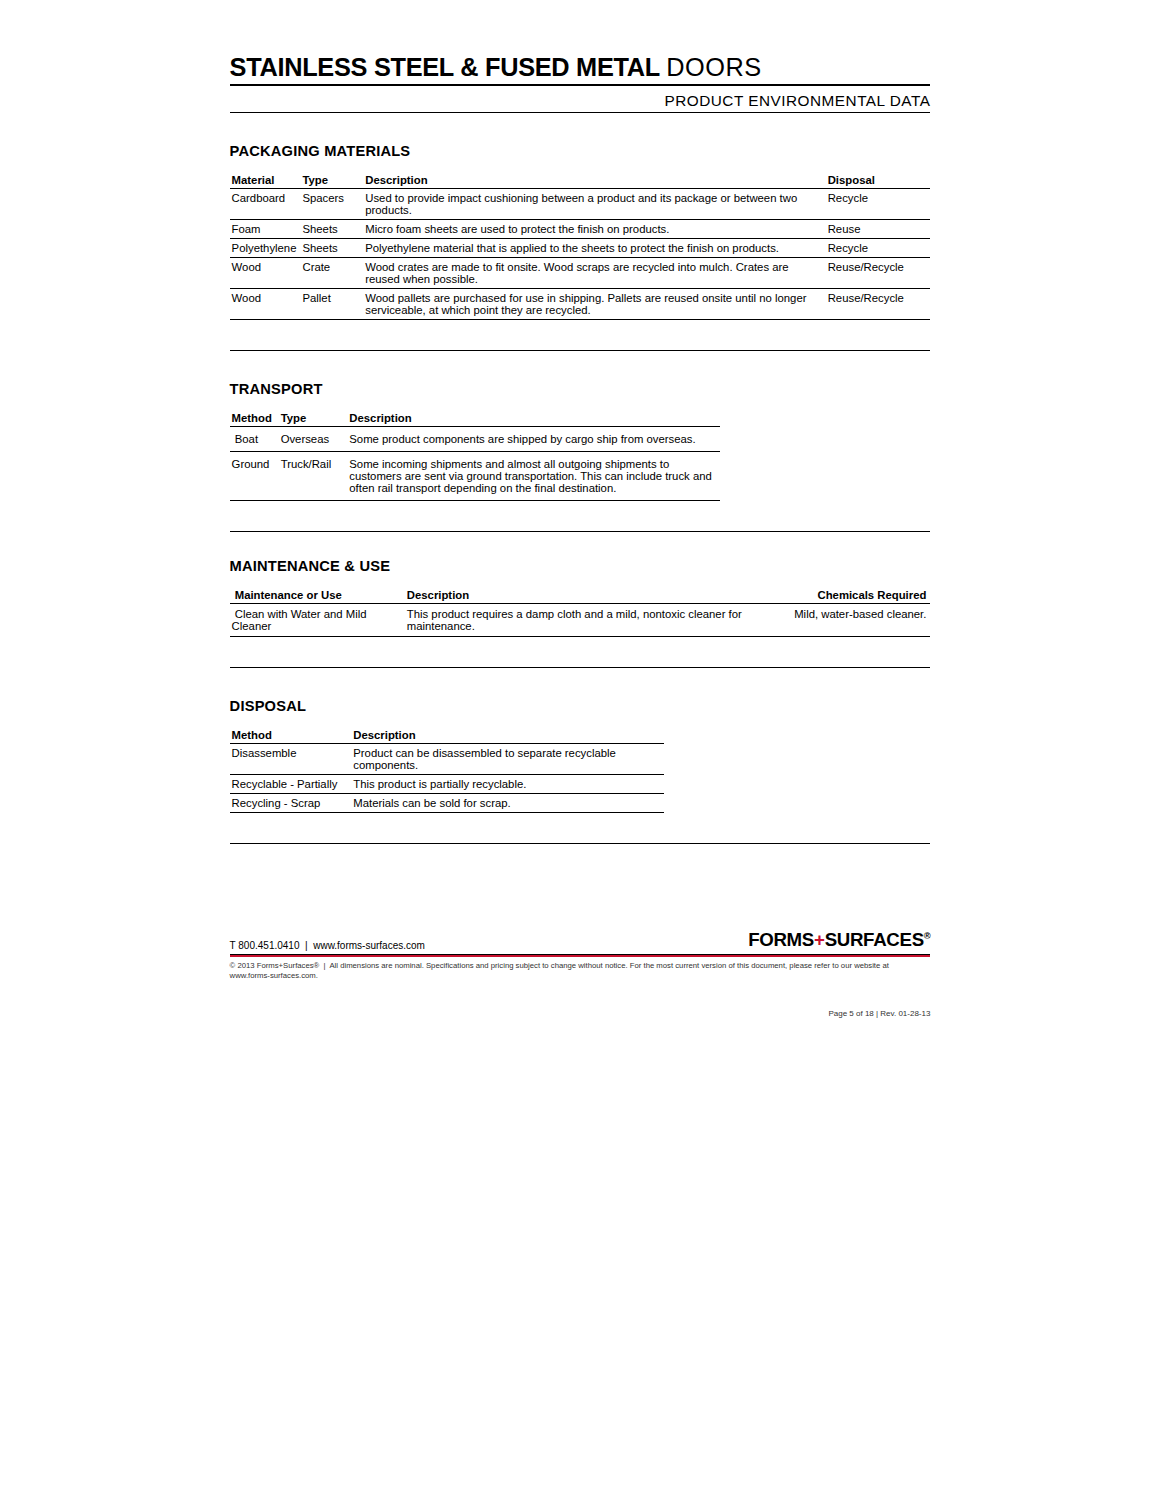STAINLESS STEEL & FUSED METAL DOORS
PRODUCT ENVIRONMENTAL DATA
PACKAGING MATERIALS
| Material | Type | Description | Disposal |
| --- | --- | --- | --- |
| Cardboard | Spacers | Used to provide impact cushioning between a product and its package or between two products. | Recycle |
| Foam | Sheets | Micro foam sheets are used to protect the finish on products. | Reuse |
| Polyethylene | Sheets | Polyethylene material that is applied to the sheets to protect the finish on products. | Recycle |
| Wood | Crate | Wood crates are made to fit onsite. Wood scraps are recycled into mulch. Crates are reused when possible. | Reuse/Recycle |
| Wood | Pallet | Wood pallets are purchased for use in shipping. Pallets are reused onsite until no longer serviceable, at which point they are recycled. | Reuse/Recycle |
TRANSPORT
| Method | Type | Description |
| --- | --- | --- |
| Boat | Overseas | Some product components are shipped by cargo ship from overseas. |
| Ground | Truck/Rail | Some incoming shipments and almost all outgoing shipments to customers are sent via ground transportation. This can include truck and often rail transport depending on the final destination. |
MAINTENANCE & USE
| Maintenance or Use | Description | Chemicals Required |
| --- | --- | --- |
| Clean with Water and Mild Cleaner | This product requires a damp cloth and a mild, nontoxic cleaner for maintenance. | Mild, water-based cleaner. |
DISPOSAL
| Method | Description |
| --- | --- |
| Disassemble | Product can be disassembled to separate recyclable components. |
| Recyclable - Partially | This product is partially recyclable. |
| Recycling - Scrap | Materials can be sold for scrap. |
T 800.451.0410 | www.forms-surfaces.com
FORMS+SURFACES®
© 2013 Forms+Surfaces® | All dimensions are nominal. Specifications and pricing subject to change without notice. For the most current version of this document, please refer to our website at www.forms-surfaces.com.
Page 5 of 18 | Rev. 01-28-13